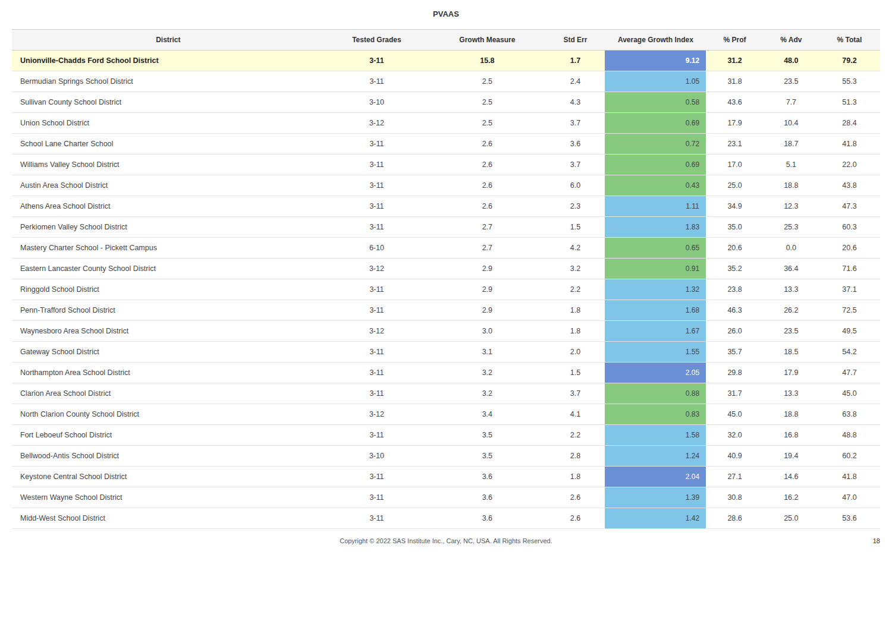PVAAS
| District | Tested Grades | Growth Measure | Std Err | Average Growth Index | % Prof | % Adv | % Total |
| --- | --- | --- | --- | --- | --- | --- | --- |
| Unionville-Chadds Ford School District | 3-11 | 15.8 | 1.7 | 9.12 | 31.2 | 48.0 | 79.2 |
| Bermudian Springs School District | 3-11 | 2.5 | 2.4 | 1.05 | 31.8 | 23.5 | 55.3 |
| Sullivan County School District | 3-10 | 2.5 | 4.3 | 0.58 | 43.6 | 7.7 | 51.3 |
| Union School District | 3-12 | 2.5 | 3.7 | 0.69 | 17.9 | 10.4 | 28.4 |
| School Lane Charter School | 3-11 | 2.6 | 3.6 | 0.72 | 23.1 | 18.7 | 41.8 |
| Williams Valley School District | 3-11 | 2.6 | 3.7 | 0.69 | 17.0 | 5.1 | 22.0 |
| Austin Area School District | 3-11 | 2.6 | 6.0 | 0.43 | 25.0 | 18.8 | 43.8 |
| Athens Area School District | 3-11 | 2.6 | 2.3 | 1.11 | 34.9 | 12.3 | 47.3 |
| Perkiomen Valley School District | 3-11 | 2.7 | 1.5 | 1.83 | 35.0 | 25.3 | 60.3 |
| Mastery Charter School - Pickett Campus | 6-10 | 2.7 | 4.2 | 0.65 | 20.6 | 0.0 | 20.6 |
| Eastern Lancaster County School District | 3-12 | 2.9 | 3.2 | 0.91 | 35.2 | 36.4 | 71.6 |
| Ringgold School District | 3-11 | 2.9 | 2.2 | 1.32 | 23.8 | 13.3 | 37.1 |
| Penn-Trafford School District | 3-11 | 2.9 | 1.8 | 1.68 | 46.3 | 26.2 | 72.5 |
| Waynesboro Area School District | 3-12 | 3.0 | 1.8 | 1.67 | 26.0 | 23.5 | 49.5 |
| Gateway School District | 3-11 | 3.1 | 2.0 | 1.55 | 35.7 | 18.5 | 54.2 |
| Northampton Area School District | 3-11 | 3.2 | 1.5 | 2.05 | 29.8 | 17.9 | 47.7 |
| Clarion Area School District | 3-11 | 3.2 | 3.7 | 0.88 | 31.7 | 13.3 | 45.0 |
| North Clarion County School District | 3-12 | 3.4 | 4.1 | 0.83 | 45.0 | 18.8 | 63.8 |
| Fort Leboeuf School District | 3-11 | 3.5 | 2.2 | 1.58 | 32.0 | 16.8 | 48.8 |
| Bellwood-Antis School District | 3-10 | 3.5 | 2.8 | 1.24 | 40.9 | 19.4 | 60.2 |
| Keystone Central School District | 3-11 | 3.6 | 1.8 | 2.04 | 27.1 | 14.6 | 41.8 |
| Western Wayne School District | 3-11 | 3.6 | 2.6 | 1.39 | 30.8 | 16.2 | 47.0 |
| Midd-West School District | 3-11 | 3.6 | 2.6 | 1.42 | 28.6 | 25.0 | 53.6 |
Copyright © 2022 SAS Institute Inc., Cary, NC, USA. All Rights Reserved. 18